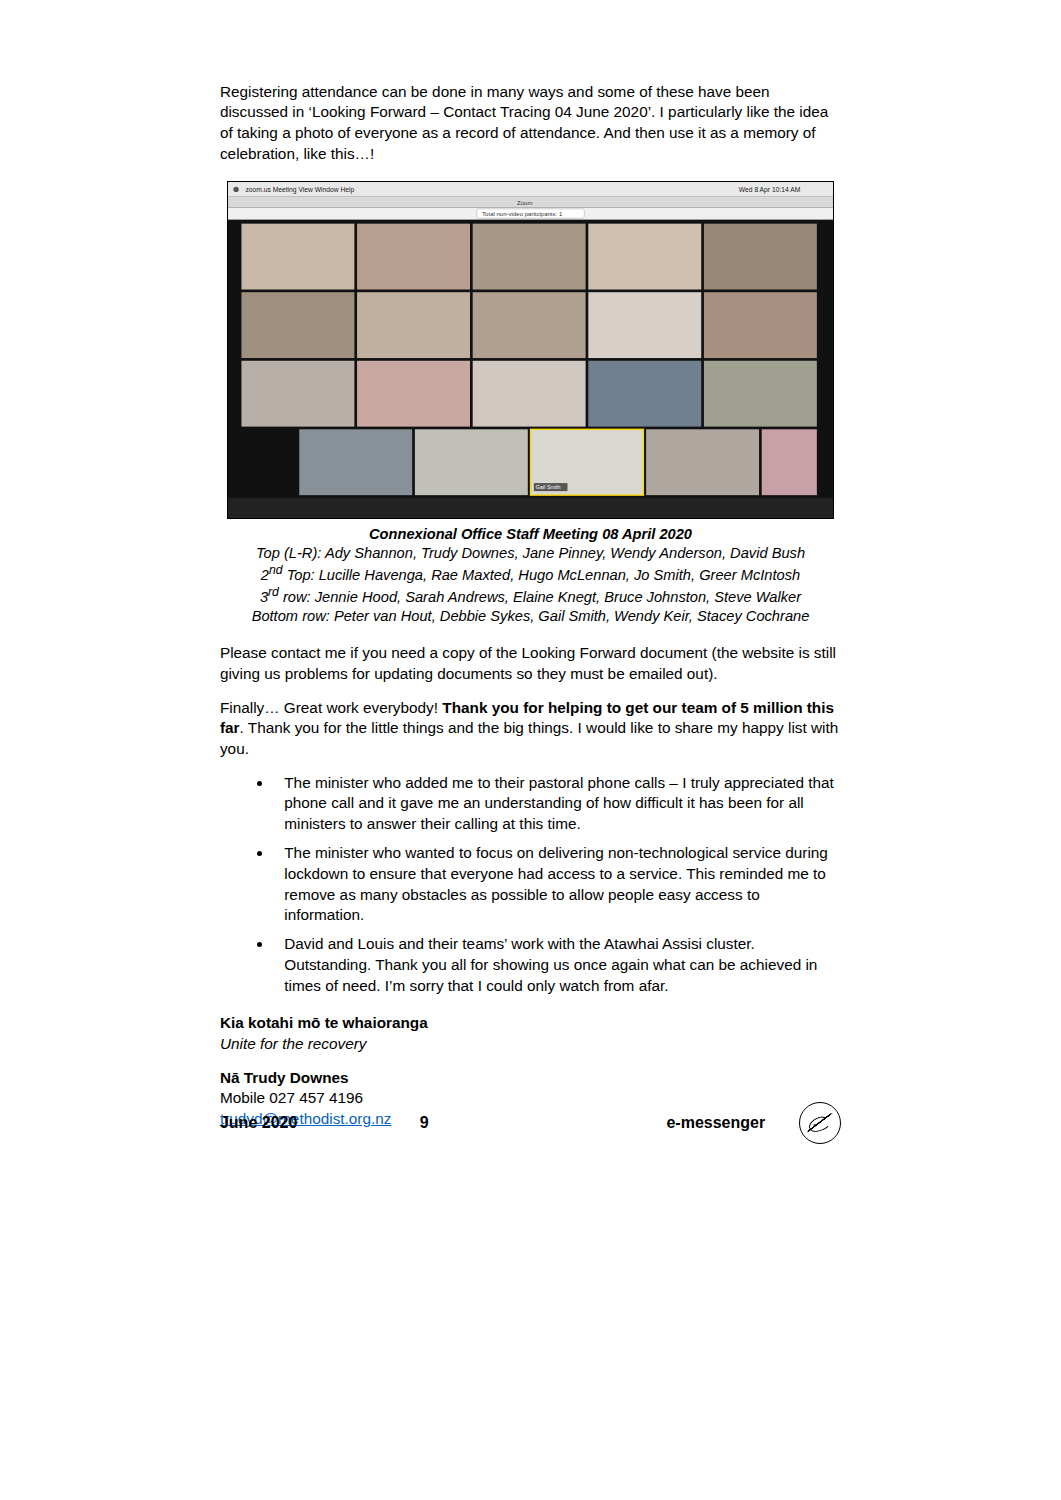Registering attendance can be done in many ways and some of these have been discussed in ‘Looking Forward – Contact Tracing 04 June 2020’. I particularly like the idea of taking a photo of everyone as a record of attendance. And then use it as a memory of celebration, like this…!
Connexional Office Staff Meeting 08 April 2020
Top (L-R): Ady Shannon, Trudy Downes, Jane Pinney, Wendy Anderson, David Bush
2nd Top: Lucille Havenga, Rae Maxted, Hugo McLennan, Jo Smith, Greer McIntosh
3rd row: Jennie Hood, Sarah Andrews, Elaine Knegt, Bruce Johnston, Steve Walker
Bottom row: Peter van Hout, Debbie Sykes, Gail Smith, Wendy Keir, Stacey Cochrane
Please contact me if you need a copy of the Looking Forward document (the website is still giving us problems for updating documents so they must be emailed out).
Finally… Great work everybody! Thank you for helping to get our team of 5 million this far. Thank you for the little things and the big things. I would like to share my happy list with you.
The minister who added me to their pastoral phone calls – I truly appreciated that phone call and it gave me an understanding of how difficult it has been for all ministers to answer their calling at this time.
The minister who wanted to focus on delivering non-technological service during lockdown to ensure that everyone had access to a service. This reminded me to remove as many obstacles as possible to allow people easy access to information.
David and Louis and their teams’ work with the Atawhai Assisi cluster. Outstanding. Thank you all for showing us once again what can be achieved in times of need. I’m sorry that I could only watch from afar.
Kia kotahi mō te whaioranga
Unite for the recovery
Nā Trudy Downes
Mobile 027 457 4196
trudyd@methodist.org.nz
June 2020
9
e-messenger